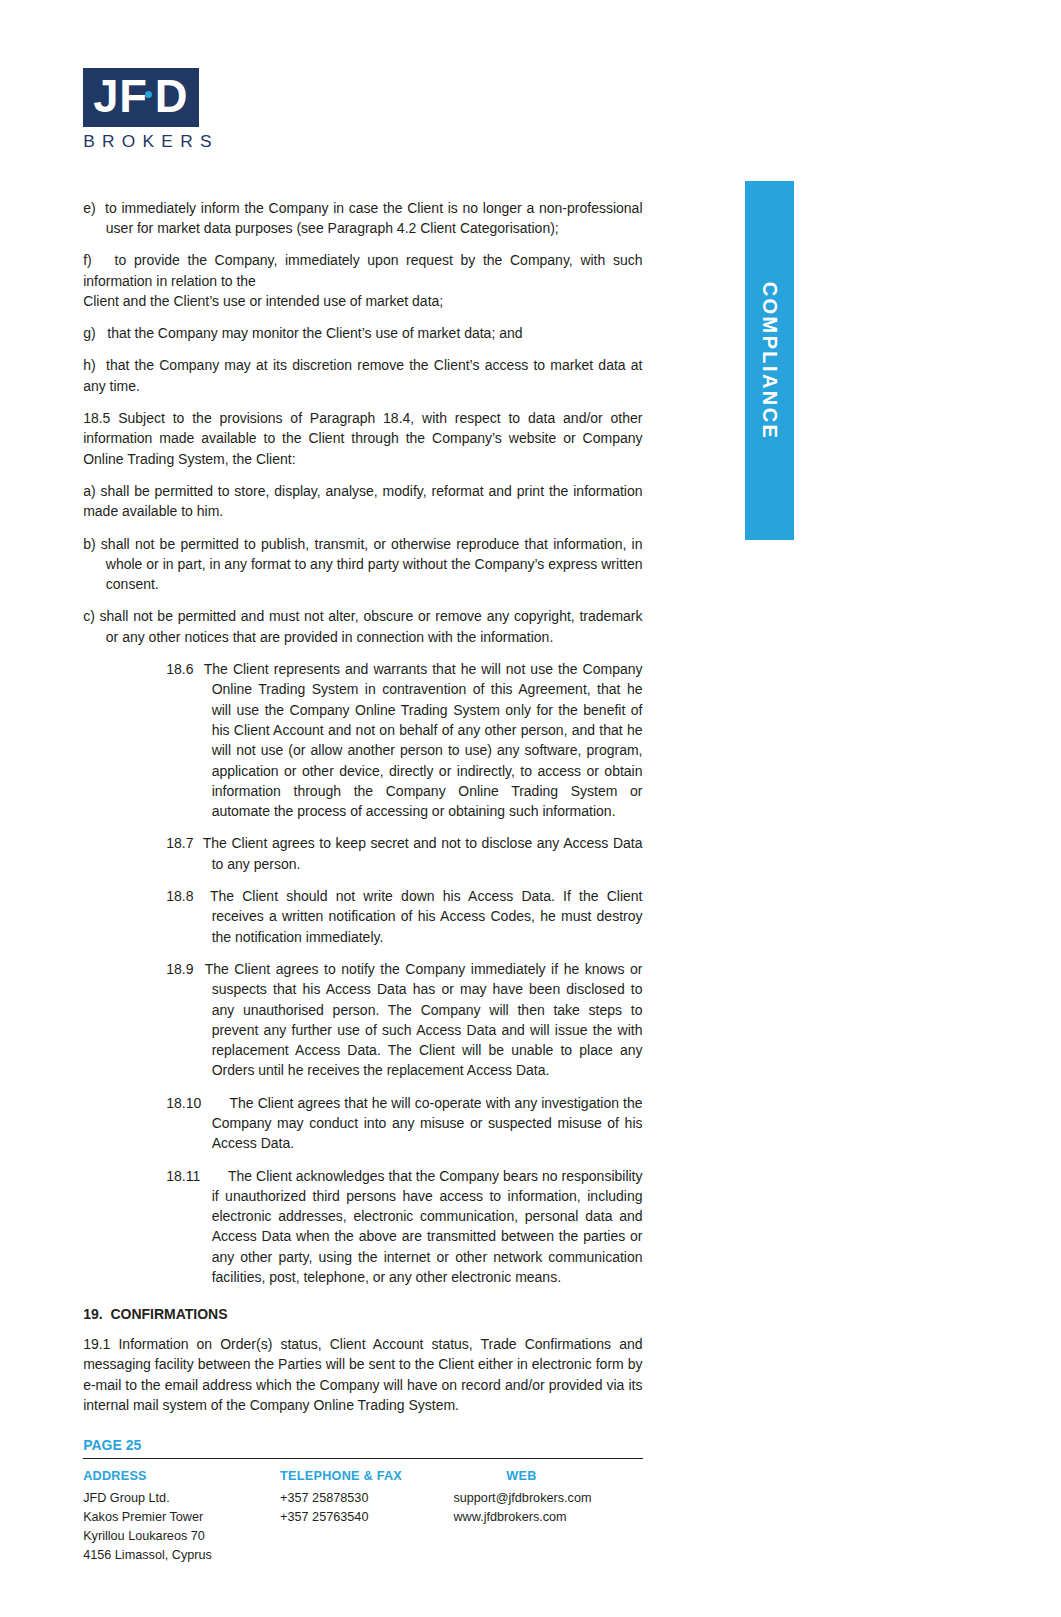COMPLIANCE
JF D
BROKERS
e) to immediately inform the Company in case the Client is no longer a non-professional user for market data purposes (see Paragraph 4.2 Client Categorisation);
f) to provide the Company, immediately upon request by the Company, with such information in relation to the
Client and the Client’s use or intended use of market data;
g) that the Company may monitor the Client’s use of market data; and
h) that the Company may at its discretion remove the Client’s access to market data at any time.
18.5 Subject to the provisions of Paragraph 18.4, with respect to data and/or other information made available to the Client through the Company’s website or Company Online Trading System, the Client:
a) shall be permitted to store, display, analyse, modify, reformat and print the information made available to him.
b) shall not be permitted to publish, transmit, or otherwise reproduce that information, in whole or in part, in any format to any third party without the Company’s express written consent.
c) shall not be permitted and must not alter, obscure or remove any copyright, trademark or any other notices that are provided in connection with the information.
18.6 The Client represents and warrants that he will not use the Company Online Trading System in contravention of this Agreement, that he will use the Company Online Trading System only for the benefit of his Client Account and not on behalf of any other person, and that he will not use (or allow another person to use) any software, program, application or other device, directly or indirectly, to access or obtain information through the Company Online Trading System or automate the process of accessing or obtaining such information.
18.7 The Client agrees to keep secret and not to disclose any Access Data to any person.
18.8 The Client should not write down his Access Data. If the Client receives a written notification of his Access Codes, he must destroy the notification immediately.
18.9 The Client agrees to notify the Company immediately if he knows or suspects that his Access Data has or may have been disclosed to any unauthorised person. The Company will then take steps to prevent any further use of such Access Data and will issue the with replacement Access Data. The Client will be unable to place any Orders until he receives the replacement Access Data.
18.10 The Client agrees that he will co-operate with any investigation the Company may conduct into any misuse or suspected misuse of his Access Data.
18.11 The Client acknowledges that the Company bears no responsibility if unauthorized third persons have access to information, including electronic addresses, electronic communication, personal data and Access Data when the above are transmitted between the parties or any other party, using the internet or other network communication facilities, post, telephone, or any other electronic means.
19. CONFIRMATIONS
19.1 Information on Order(s) status, Client Account status, Trade Confirmations and messaging facility between the Parties will be sent to the Client either in electronic form by e-mail to the email address which the Company will have on record and/or provided via its internal mail system of the Company Online Trading System.
PAGE 25
ADDRESS
JFD Group Ltd.
Kakos Premier Tower
Kyrillou Loukareos 70
4156 Limassol, Cyprus
TELEPHONE & FAX
+357 25878530
+357 25763540
WEB
support@jfdbrokers.com
www.jfdbrokers.com